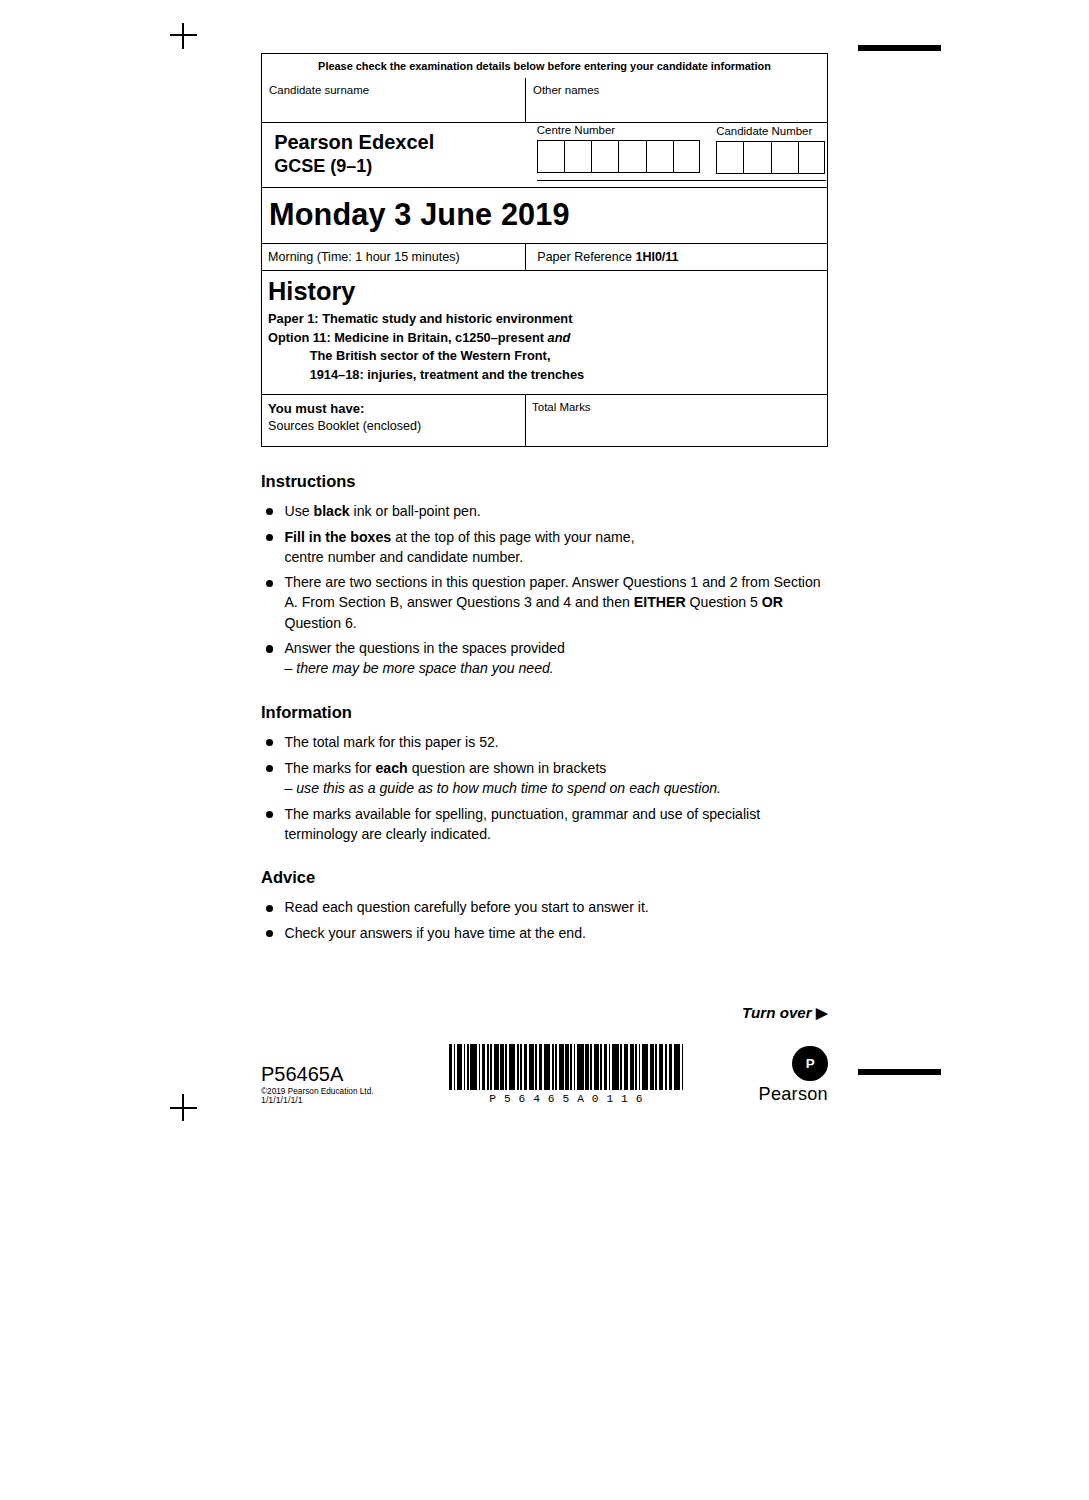Please check the examination details below before entering your candidate information
| Candidate surname | Other names |
| Pearson Edexcel GCSE (9–1) | / Centre Number / Candidate Number / |
| Monday 3 June 2019 |
| Morning (Time: 1 hour 15 minutes) | Paper Reference 1HI0/11 |
| History Paper 1: Thematic study and historic environment Option 11: Medicine in Britain, c1250–present and The British sector of the Western Front, 1914–18: injuries, treatment and the trenches |
| You must have: Sources Booklet (enclosed) | Total Marks |
Instructions
Use black ink or ball-point pen.
Fill in the boxes at the top of this page with your name,
centre number and candidate number.
There are two sections in this question paper. Answer Questions 1 and 2 from Section A. From Section B, answer Questions 3 and 4 and then EITHER Question 5 OR Question 6.
Answer the questions in the spaces provided
– there may be more space than you need.
Information
The total mark for this paper is 52.
The marks for each question are shown in brackets
– use this as a guide as to how much time to spend on each question.
The marks available for spelling, punctuation, grammar and use of specialist terminology are clearly indicated.
Advice
Read each question carefully before you start to answer it.
Check your answers if you have time at the end.
Turn over ▶
P56465A ©2019 Pearson Education Ltd. 1/1/1/1/1/1
P56465A0116
P
Pearson